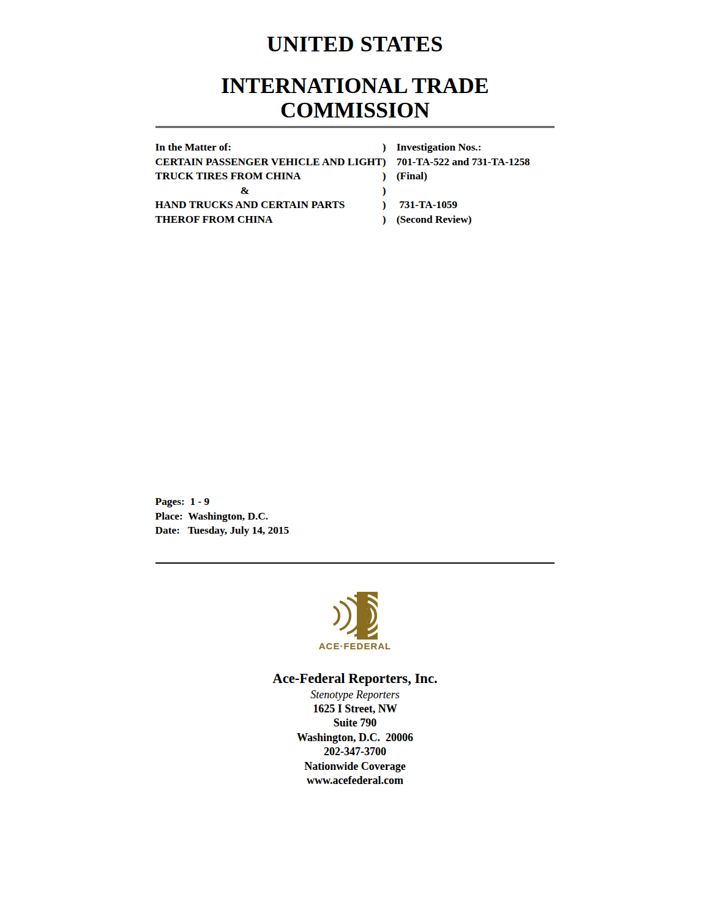UNITED STATES
INTERNATIONAL TRADE COMMISSION
| In the Matter of: | ) | Investigation Nos.: |
| CERTAIN PASSENGER VEHICLE AND LIGHT | ) | 701-TA-522 and 731-TA-1258 |
| TRUCK TIRES FROM CHINA | ) | (Final) |
| & | ) | |
| HAND TRUCKS AND CERTAIN PARTS | ) | 731-TA-1059 |
| THEROF FROM CHINA | ) | (Second Review) |
Pages: 1 - 9
Place: Washington, D.C.
Date: Tuesday, July 14, 2015
ACE·FEDERAL
Ace-Federal Reporters, Inc.
Stenotype Reporters
1625 I Street, NW
Suite 790
Washington, D.C. 20006
202-347-3700
Nationwide Coverage
www.acefederal.com